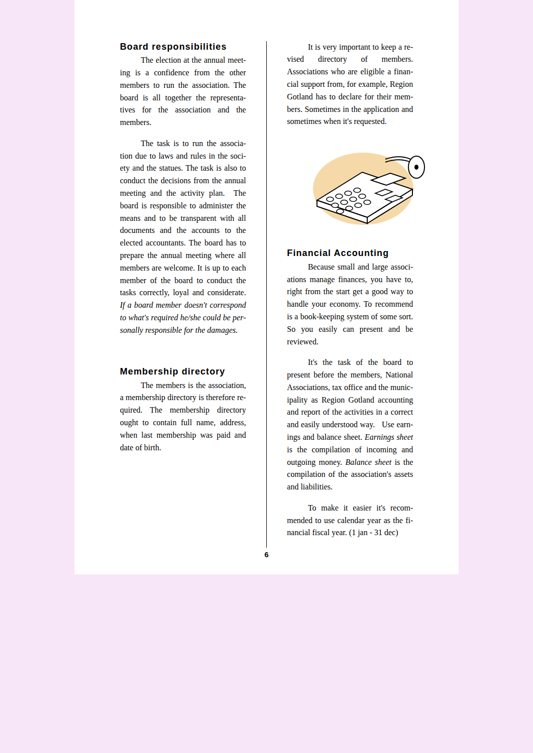Board responsibilities
The election at the annual meeting is a confidence from the other members to run the association. The board is all together the representatives for the association and the members.
The task is to run the association due to laws and rules in the society and the statues. The task is also to conduct the decisions from the annual meeting and the activity plan. The board is responsible to administer the means and to be transparent with all documents and the accounts to the elected accountants. The board has to prepare the annual meeting where all members are welcome. It is up to each member of the board to conduct the tasks correctly, loyal and considerate. If a board member doesn't correspond to what's required he/she could be personally responsible for the damages.
Membership directory
The members is the association, a membership directory is therefore required. The membership directory ought to contain full name, address, when last membership was paid and date of birth.
It is very important to keep a revised directory of members. Associations who are eligible a financial support from, for example, Region Gotland has to declare for their members. Sometimes in the application and sometimes when it's requested.
Calculator with paper roll
Financial Accounting
Because small and large associations manage finances, you have to, right from the start get a good way to handle your economy. To recommend is a book-keeping system of some sort. So you easily can present and be reviewed.
It's the task of the board to present before the members, National Associations, tax office and the municipality as Region Gotland accounting and report of the activities in a correct and easily understood way. Use earnings and balance sheet. Earnings sheet is the compilation of incoming and outgoing money. Balance sheet is the compilation of the association's assets and liabilities.
To make it easier it's recommended to use calendar year as the financial fiscal year. (1 jan - 31 dec)
6